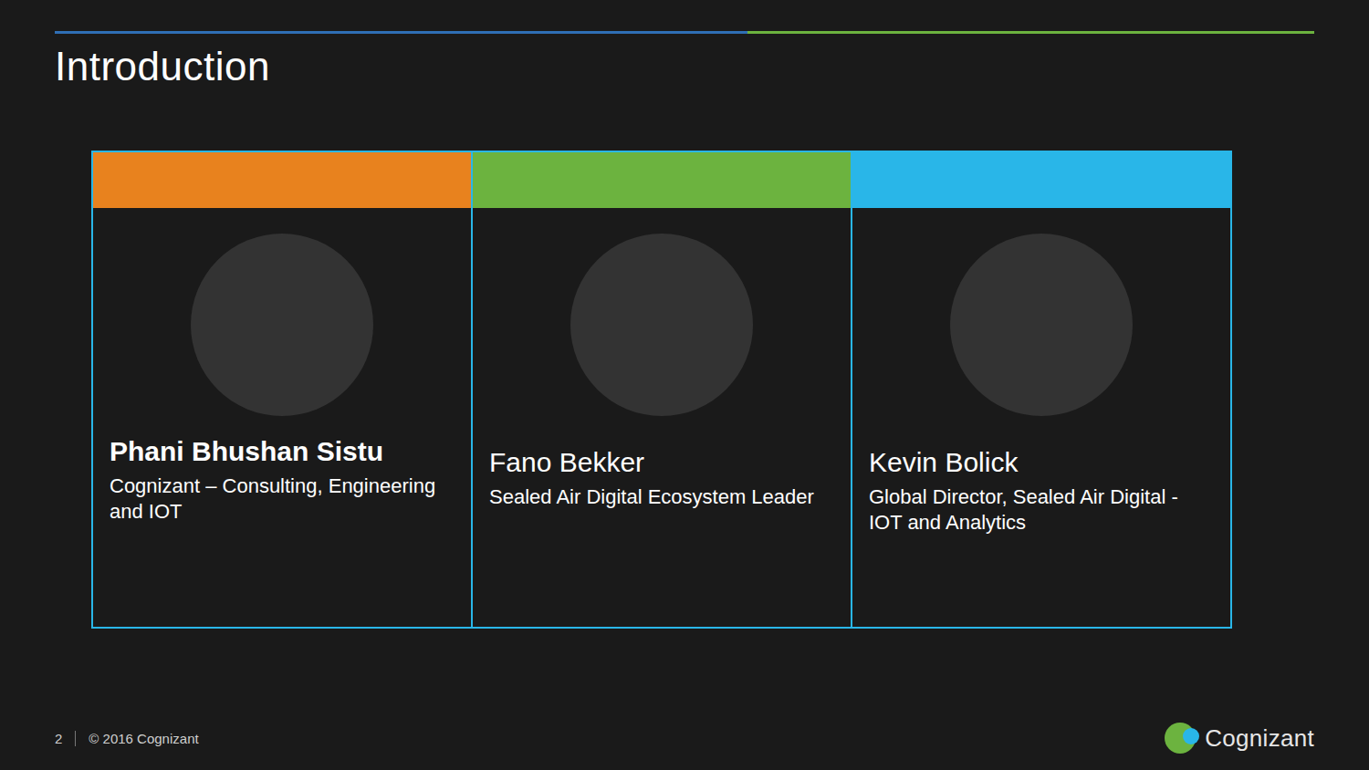Introduction
| Phani Bhushan Sistu Cognizant – Consulting, Engineering and IOT | Fano Bekker Sealed Air Digital Ecosystem Leader | Kevin Bolick Global Director, Sealed Air Digital - IOT and Analytics |
2 © 2016 Cognizant
Cognizant